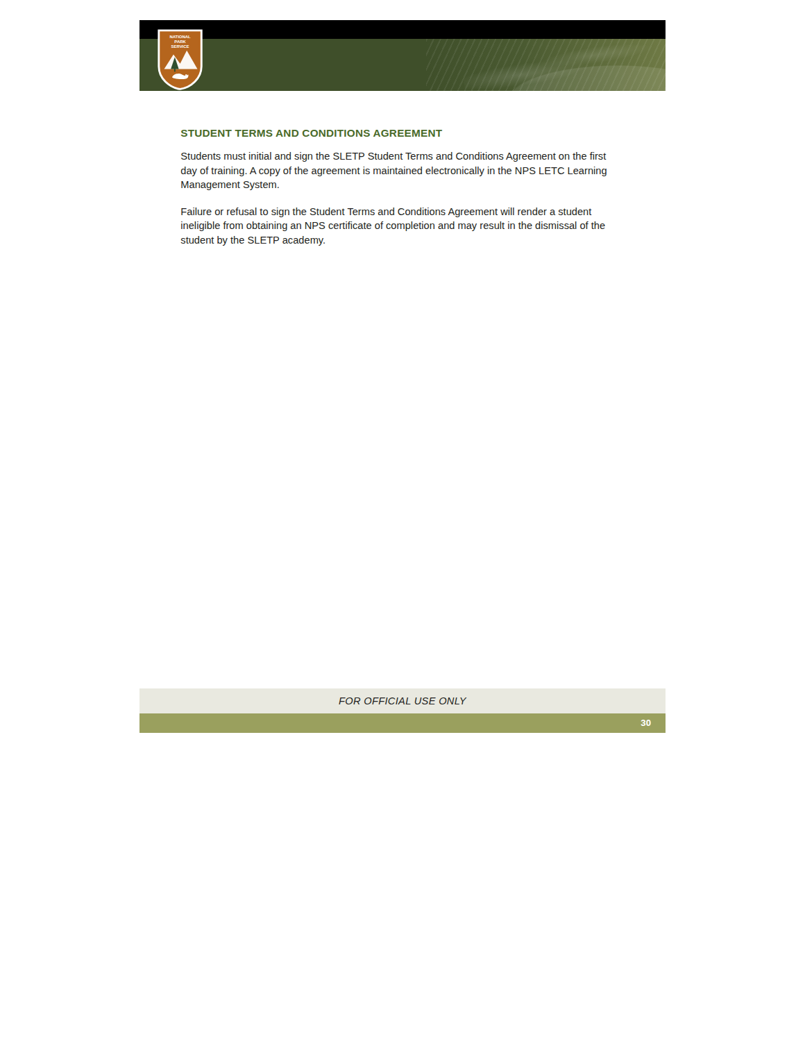NATIONAL PARK SERVICE
Student Terms and Conditions Agreement
Students must initial and sign the SLETP Student Terms and Conditions Agreement on the first day of training. A copy of the agreement is maintained electronically in the NPS LETC Learning Management System.
Failure or refusal to sign the Student Terms and Conditions Agreement will render a student ineligible from obtaining an NPS certificate of completion and may result in the dismissal of the student by the SLETP academy.
FOR OFFICIAL USE ONLY
30